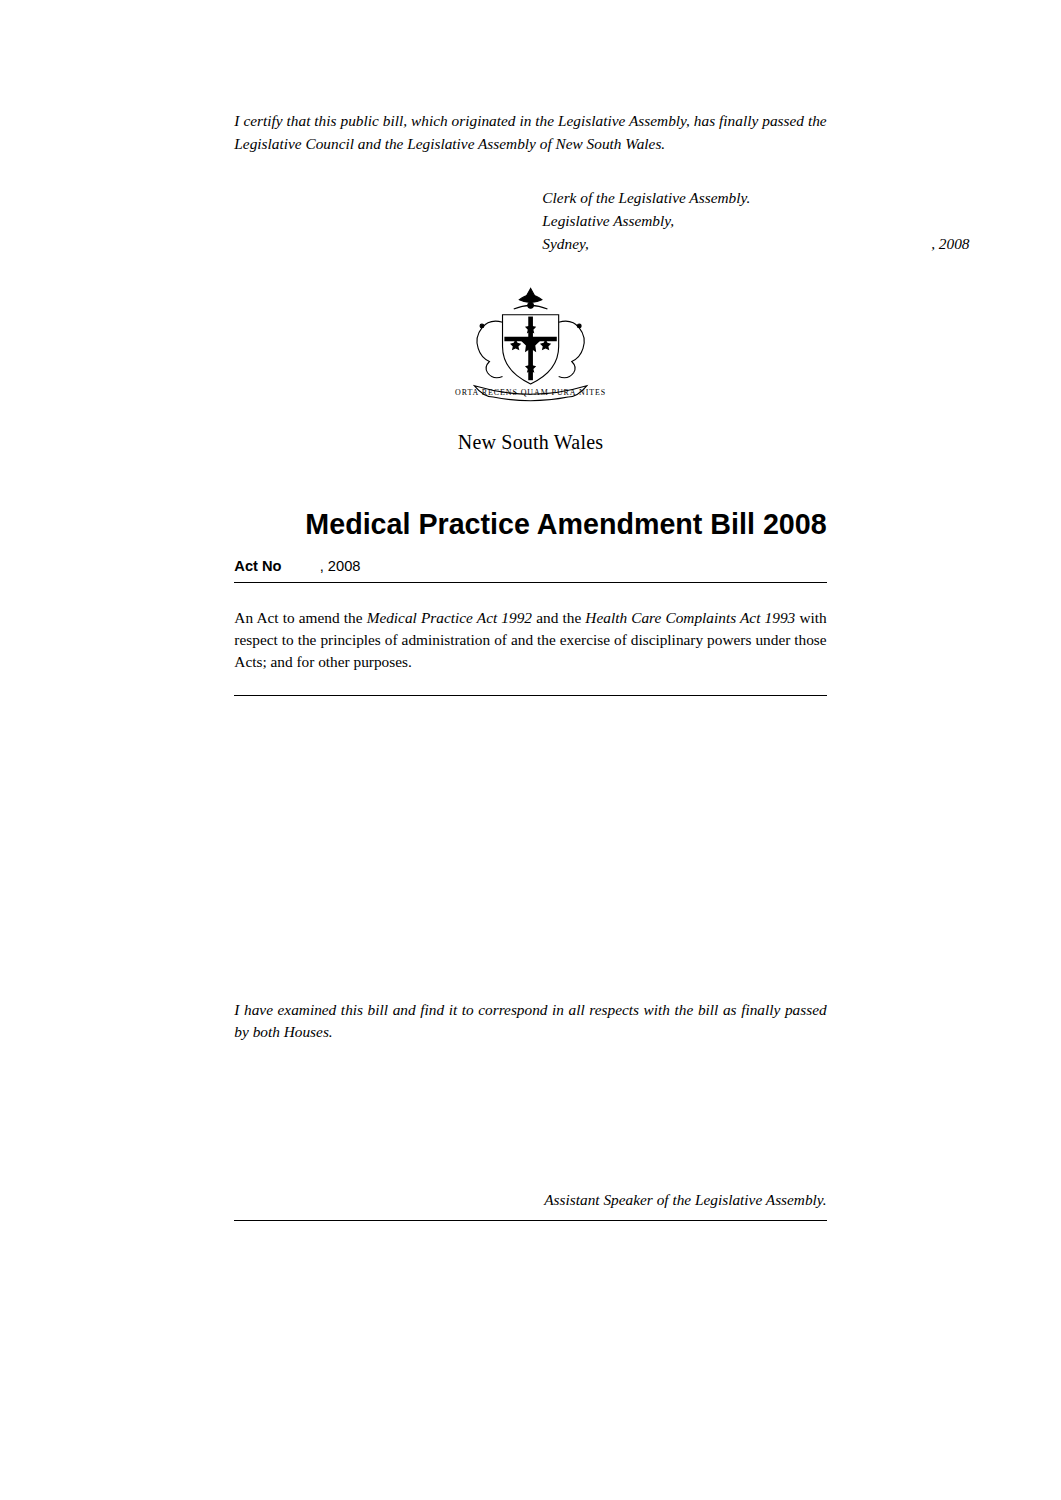I certify that this public bill, which originated in the Legislative Assembly, has finally passed the Legislative Council and the Legislative Assembly of New South Wales.
Clerk of the Legislative Assembly. Legislative Assembly, Sydney,, 2008
ORTA RECENS QUAM PURA NITES
New South Wales
Medical Practice Amendment Bill 2008
Act No , 2008
An Act to amend the Medical Practice Act 1992 and the Health Care Complaints Act 1993 with respect to the principles of administration of and the exercise of disciplinary powers under those Acts; and for other purposes.
I have examined this bill and find it to correspond in all respects with the bill as finally passed by both Houses.
Assistant Speaker of the Legislative Assembly.